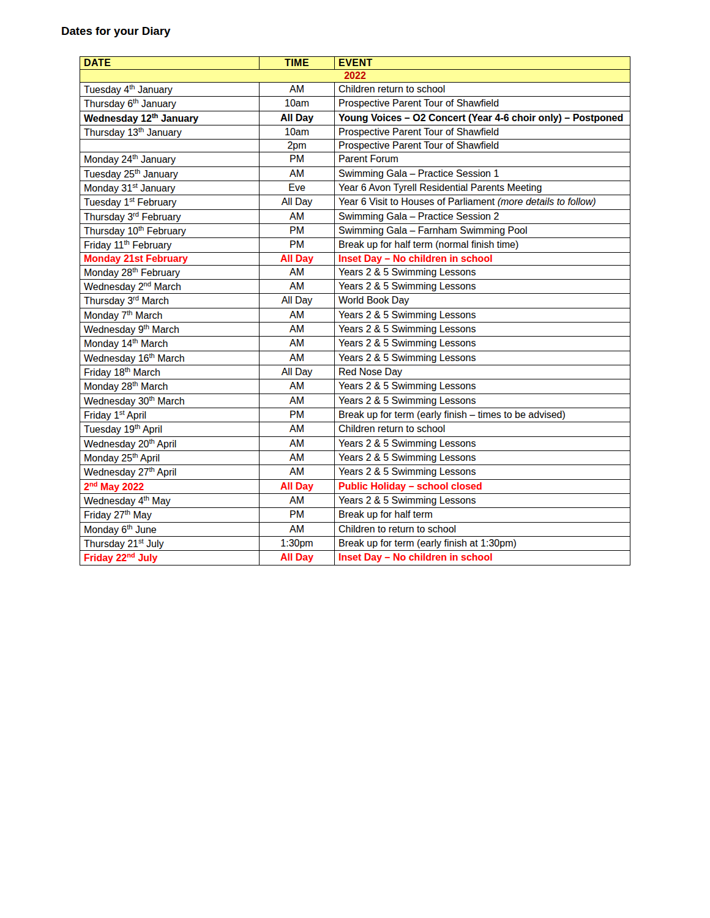Dates for your Diary
| DATE | TIME | EVENT |
| --- | --- | --- |
| 2022 |
| Tuesday 4 th January | AM | Children return to school |
| Thursday 6 th January | 10am | Prospective Parent Tour of Shawfield |
| Wednesday 12 th January | All Day | Young Voices – O2 Concert (Year 4-6 choir only) – Postponed |
| Thursday 13 th January | 10am | Prospective Parent Tour of Shawfield |
| | 2pm | Prospective Parent Tour of Shawfield |
| Monday 24 th January | PM | Parent Forum |
| Tuesday 25 th January | AM | Swimming Gala – Practice Session 1 |
| Monday 31 st January | Eve | Year 6 Avon Tyrell Residential Parents Meeting |
| Tuesday 1 st February | All Day | Year 6 Visit to Houses of Parliament (more details to follow) |
| Thursday 3 rd February | AM | Swimming Gala – Practice Session 2 |
| Thursday 10 th February | PM | Swimming Gala – Farnham Swimming Pool |
| Friday 11 th February | PM | Break up for half term (normal finish time) |
| Monday 21st February | All Day | Inset Day – No children in school |
| Monday 28 th February | AM | Years 2 & 5 Swimming Lessons |
| Wednesday 2 nd March | AM | Years 2 & 5 Swimming Lessons |
| Thursday 3 rd March | All Day | World Book Day |
| Monday 7 th March | AM | Years 2 & 5 Swimming Lessons |
| Wednesday 9 th March | AM | Years 2 & 5 Swimming Lessons |
| Monday 14 th March | AM | Years 2 & 5 Swimming Lessons |
| Wednesday 16 th March | AM | Years 2 & 5 Swimming Lessons |
| Friday 18 th March | All Day | Red Nose Day |
| Monday 28 th March | AM | Years 2 & 5 Swimming Lessons |
| Wednesday 30 th March | AM | Years 2 & 5 Swimming Lessons |
| Friday 1 st April | PM | Break up for term (early finish – times to be advised) |
| Tuesday 19 th April | AM | Children return to school |
| Wednesday 20 th April | AM | Years 2 & 5 Swimming Lessons |
| Monday 25 th April | AM | Years 2 & 5 Swimming Lessons |
| Wednesday 27 th April | AM | Years 2 & 5 Swimming Lessons |
| 2 nd May 2022 | All Day | Public Holiday – school closed |
| Wednesday 4 th May | AM | Years 2 & 5 Swimming Lessons |
| Friday 27 th May | PM | Break up for half term |
| Monday 6 th June | AM | Children to return to school |
| Thursday 21 st July | 1:30pm | Break up for term (early finish at 1:30pm) |
| Friday 22 nd July | All Day | Inset Day – No children in school |